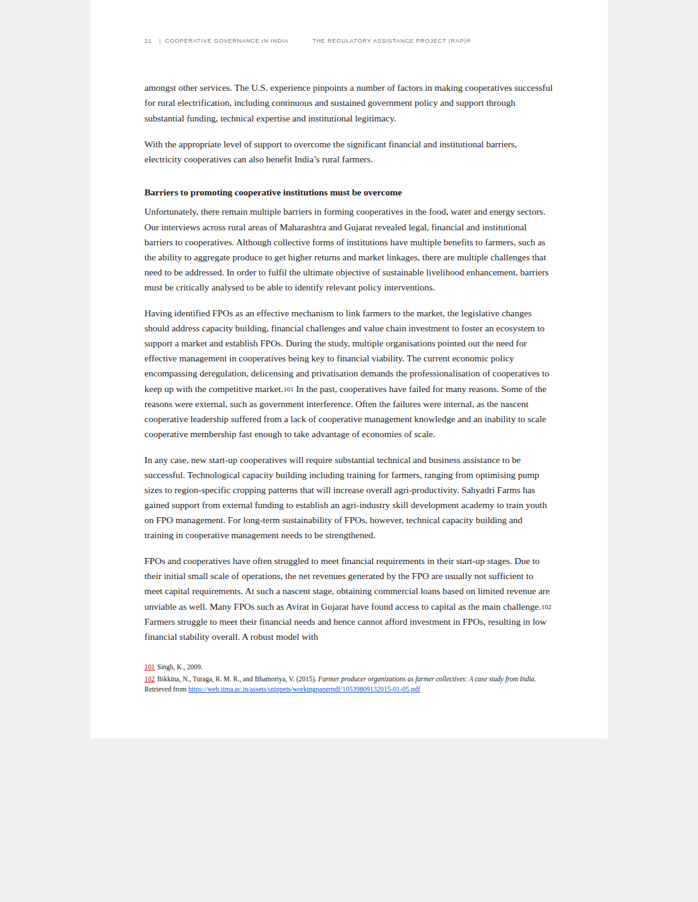21|COOPERATIVE GOVERNANCE IN INDIA THE REGULATORY ASSISTANCE PROJECT (RAP)®
amongst other services. The U.S. experience pinpoints a number of factors in making cooperatives successful for rural electrification, including continuous and sustained government policy and support through substantial funding, technical expertise and institutional legitimacy.
With the appropriate level of support to overcome the significant financial and institutional barriers, electricity cooperatives can also benefit India’s rural farmers.
Barriers to promoting cooperative institutions must be overcome
Unfortunately, there remain multiple barriers in forming cooperatives in the food, water and energy sectors. Our interviews across rural areas of Maharashtra and Gujarat revealed legal, financial and institutional barriers to cooperatives. Although collective forms of institutions have multiple benefits to farmers, such as the ability to aggregate produce to get higher returns and market linkages, there are multiple challenges that need to be addressed. In order to fulfil the ultimate objective of sustainable livelihood enhancement, barriers must be critically analysed to be able to identify relevant policy interventions.
Having identified FPOs as an effective mechanism to link farmers to the market, the legislative changes should address capacity building, financial challenges and value chain investment to foster an ecosystem to support a market and establish FPOs. During the study, multiple organisations pointed out the need for effective management in cooperatives being key to financial viability. The current economic policy encompassing deregulation, delicensing and privatisation demands the professionalisation of cooperatives to keep up with the competitive market.101 In the past, cooperatives have failed for many reasons. Some of the reasons were external, such as government interference. Often the failures were internal, as the nascent cooperative leadership suffered from a lack of cooperative management knowledge and an inability to scale cooperative membership fast enough to take advantage of economies of scale.
In any case, new start-up cooperatives will require substantial technical and business assistance to be successful. Technological capacity building including training for farmers, ranging from optimising pump sizes to region-specific cropping patterns that will increase overall agri-productivity. Sahyadri Farms has gained support from external funding to establish an agri-industry skill development academy to train youth on FPO management. For long-term sustainability of FPOs, however, technical capacity building and training in cooperative management needs to be strengthened.
FPOs and cooperatives have often struggled to meet financial requirements in their start-up stages. Due to their initial small scale of operations, the net revenues generated by the FPO are usually not sufficient to meet capital requirements. At such a nascent stage, obtaining commercial loans based on limited revenue are unviable as well. Many FPOs such as Avirat in Gujarat have found access to capital as the main challenge.102 Farmers struggle to meet their financial needs and hence cannot afford investment in FPOs, resulting in low financial stability overall. A robust model with
101 Singh, K., 2009.
102 Bikkina, N., Turaga, R. M. R., and Bhamoriya, V. (2015). Farmer producer organizations as farmer collectives: A case study from India. Retrieved from https://web.iima.ac.in/assets/snippets/workingpaperpdf/10539809132015-01-05.pdf